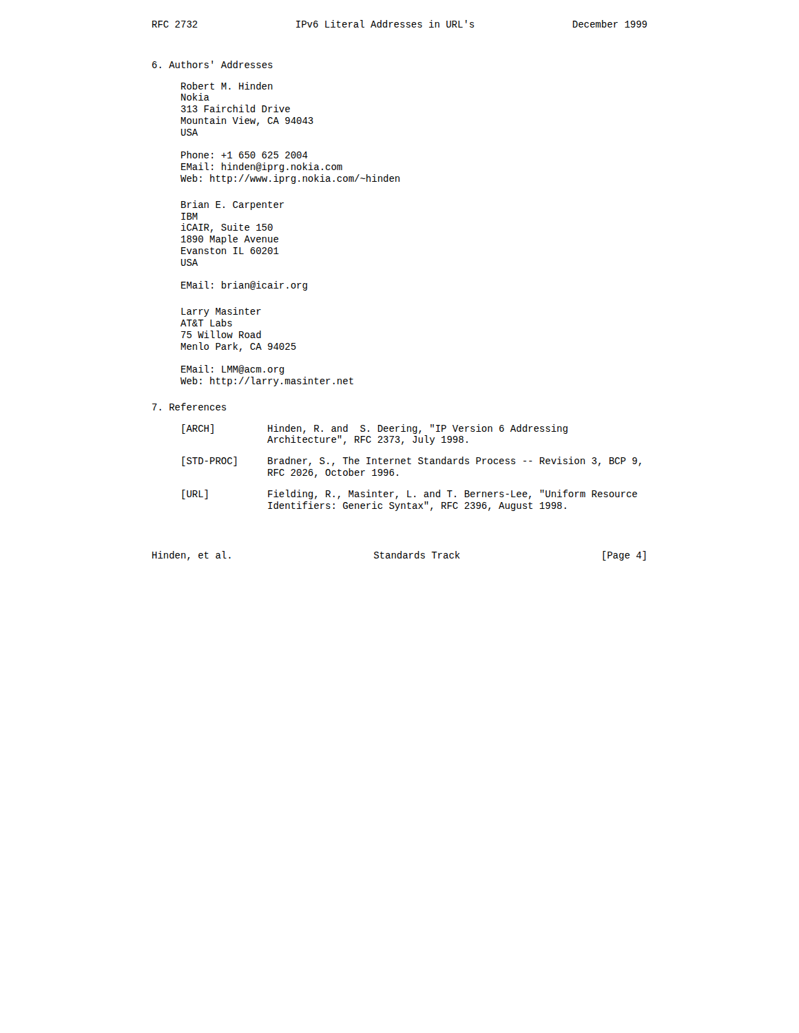RFC 2732 IPv6 Literal Addresses in URL's December 1999
6. Authors' Addresses
Robert M. Hinden
Nokia
313 Fairchild Drive
Mountain View, CA 94043
USA

Phone: +1 650 625 2004
EMail: hinden@iprg.nokia.com
Web: http://www.iprg.nokia.com/~hinden
Brian E. Carpenter
IBM
iCAIR, Suite 150
1890 Maple Avenue
Evanston IL 60201
USA

EMail: brian@icair.org
Larry Masinter
AT&T Labs
75 Willow Road
Menlo Park, CA 94025

EMail: LMM@acm.org
Web: http://larry.masinter.net
7. References
[ARCH]
Hinden, R. and S. Deering, "IP Version 6 Addressing Architecture", RFC 2373, July 1998.
[STD-PROC]
Bradner, S., The Internet Standards Process -- Revision 3, BCP 9, RFC 2026, October 1996.
[URL]
Fielding, R., Masinter, L. and T. Berners-Lee, "Uniform Resource Identifiers: Generic Syntax", RFC 2396, August 1998.
Hinden, et al. Standards Track [Page 4]